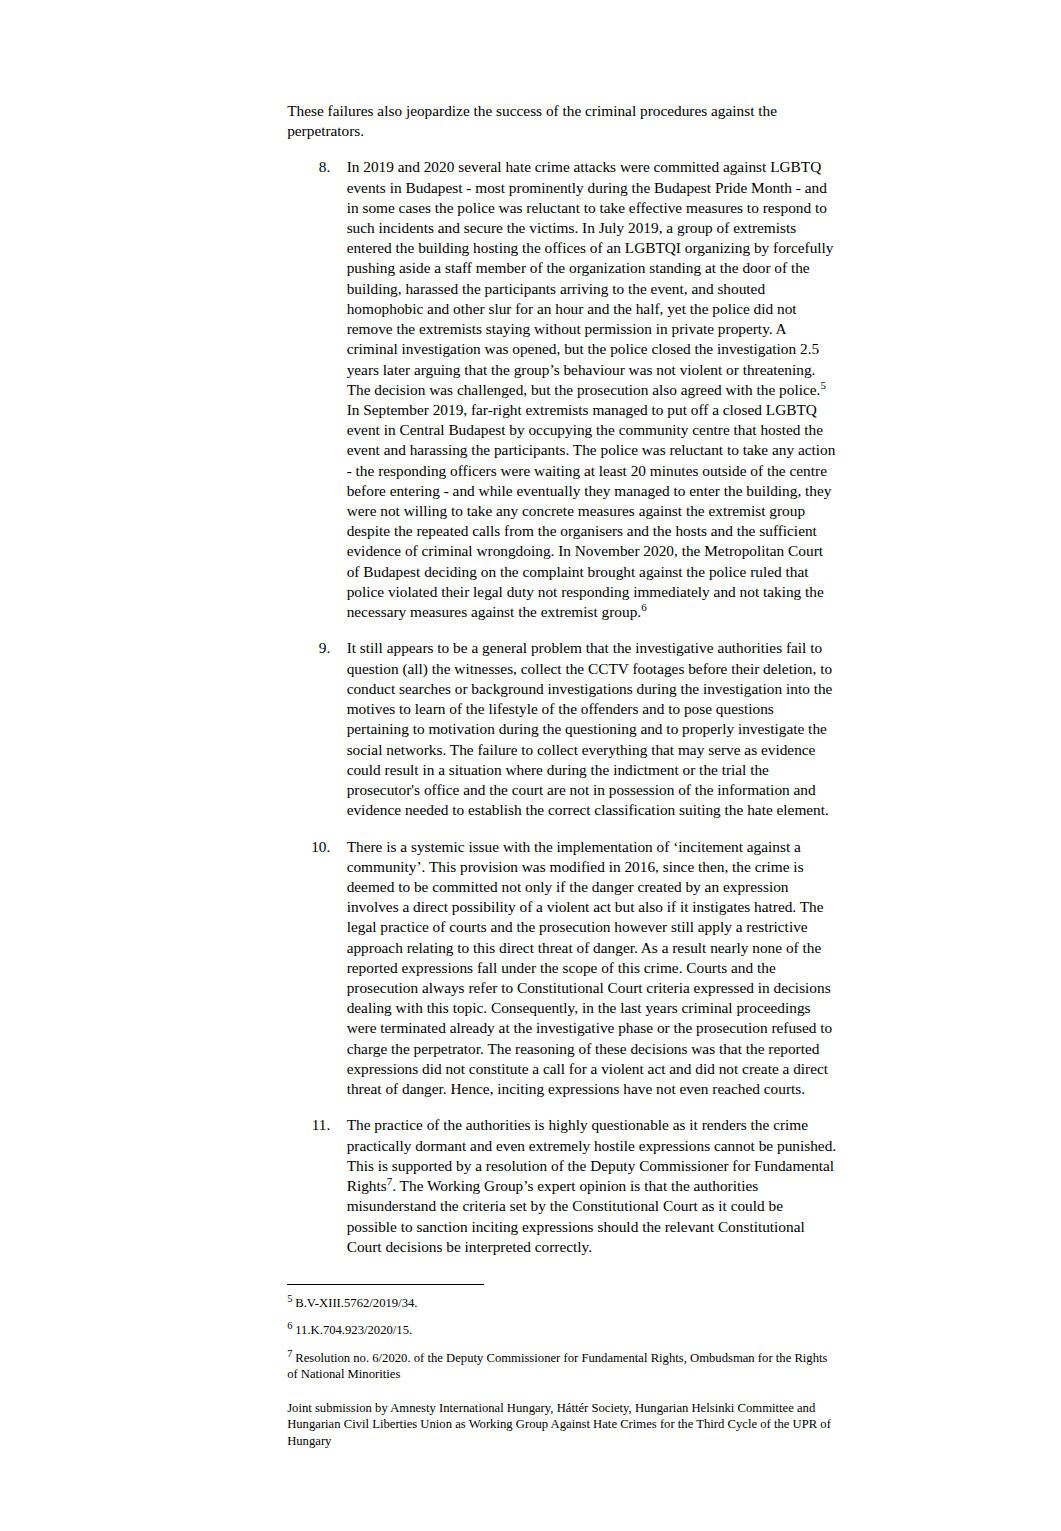These failures also jeopardize the success of the criminal procedures against the perpetrators.
8. In 2019 and 2020 several hate crime attacks were committed against LGBTQ events in Budapest - most prominently during the Budapest Pride Month - and in some cases the police was reluctant to take effective measures to respond to such incidents and secure the victims. In July 2019, a group of extremists entered the building hosting the offices of an LGBTQI organizing by forcefully pushing aside a staff member of the organization standing at the door of the building, harassed the participants arriving to the event, and shouted homophobic and other slur for an hour and the half, yet the police did not remove the extremists staying without permission in private property. A criminal investigation was opened, but the police closed the investigation 2.5 years later arguing that the group’s behaviour was not violent or threatening. The decision was challenged, but the prosecution also agreed with the police.5 In September 2019, far-right extremists managed to put off a closed LGBTQ event in Central Budapest by occupying the community centre that hosted the event and harassing the participants. The police was reluctant to take any action - the responding officers were waiting at least 20 minutes outside of the centre before entering - and while eventually they managed to enter the building, they were not willing to take any concrete measures against the extremist group despite the repeated calls from the organisers and the hosts and the sufficient evidence of criminal wrongdoing. In November 2020, the Metropolitan Court of Budapest deciding on the complaint brought against the police ruled that police violated their legal duty not responding immediately and not taking the necessary measures against the extremist group.6
9. It still appears to be a general problem that the investigative authorities fail to question (all) the witnesses, collect the CCTV footages before their deletion, to conduct searches or background investigations during the investigation into the motives to learn of the lifestyle of the offenders and to pose questions pertaining to motivation during the questioning and to properly investigate the social networks. The failure to collect everything that may serve as evidence could result in a situation where during the indictment or the trial the prosecutor's office and the court are not in possession of the information and evidence needed to establish the correct classification suiting the hate element.
10. There is a systemic issue with the implementation of ‘incitement against a community’. This provision was modified in 2016, since then, the crime is deemed to be committed not only if the danger created by an expression involves a direct possibility of a violent act but also if it instigates hatred. The legal practice of courts and the prosecution however still apply a restrictive approach relating to this direct threat of danger. As a result nearly none of the reported expressions fall under the scope of this crime. Courts and the prosecution always refer to Constitutional Court criteria expressed in decisions dealing with this topic. Consequently, in the last years criminal proceedings were terminated already at the investigative phase or the prosecution refused to charge the perpetrator. The reasoning of these decisions was that the reported expressions did not constitute a call for a violent act and did not create a direct threat of danger. Hence, inciting expressions have not even reached courts.
11. The practice of the authorities is highly questionable as it renders the crime practically dormant and even extremely hostile expressions cannot be punished. This is supported by a resolution of the Deputy Commissioner for Fundamental Rights7. The Working Group’s expert opinion is that the authorities misunderstand the criteria set by the Constitutional Court as it could be possible to sanction inciting expressions should the relevant Constitutional Court decisions be interpreted correctly.
5 B.V-XIII.5762/2019/34.
611.K.704.923/2020/15.
7 Resolution no. 6/2020. of the Deputy Commissioner for Fundamental Rights, Ombudsman for the Rights of National Minorities
Joint submission by Amnesty International Hungary, Háttér Society, Hungarian Helsinki Committee and Hungarian Civil Liberties Union as Working Group Against Hate Crimes for the Third Cycle of the UPR of Hungary